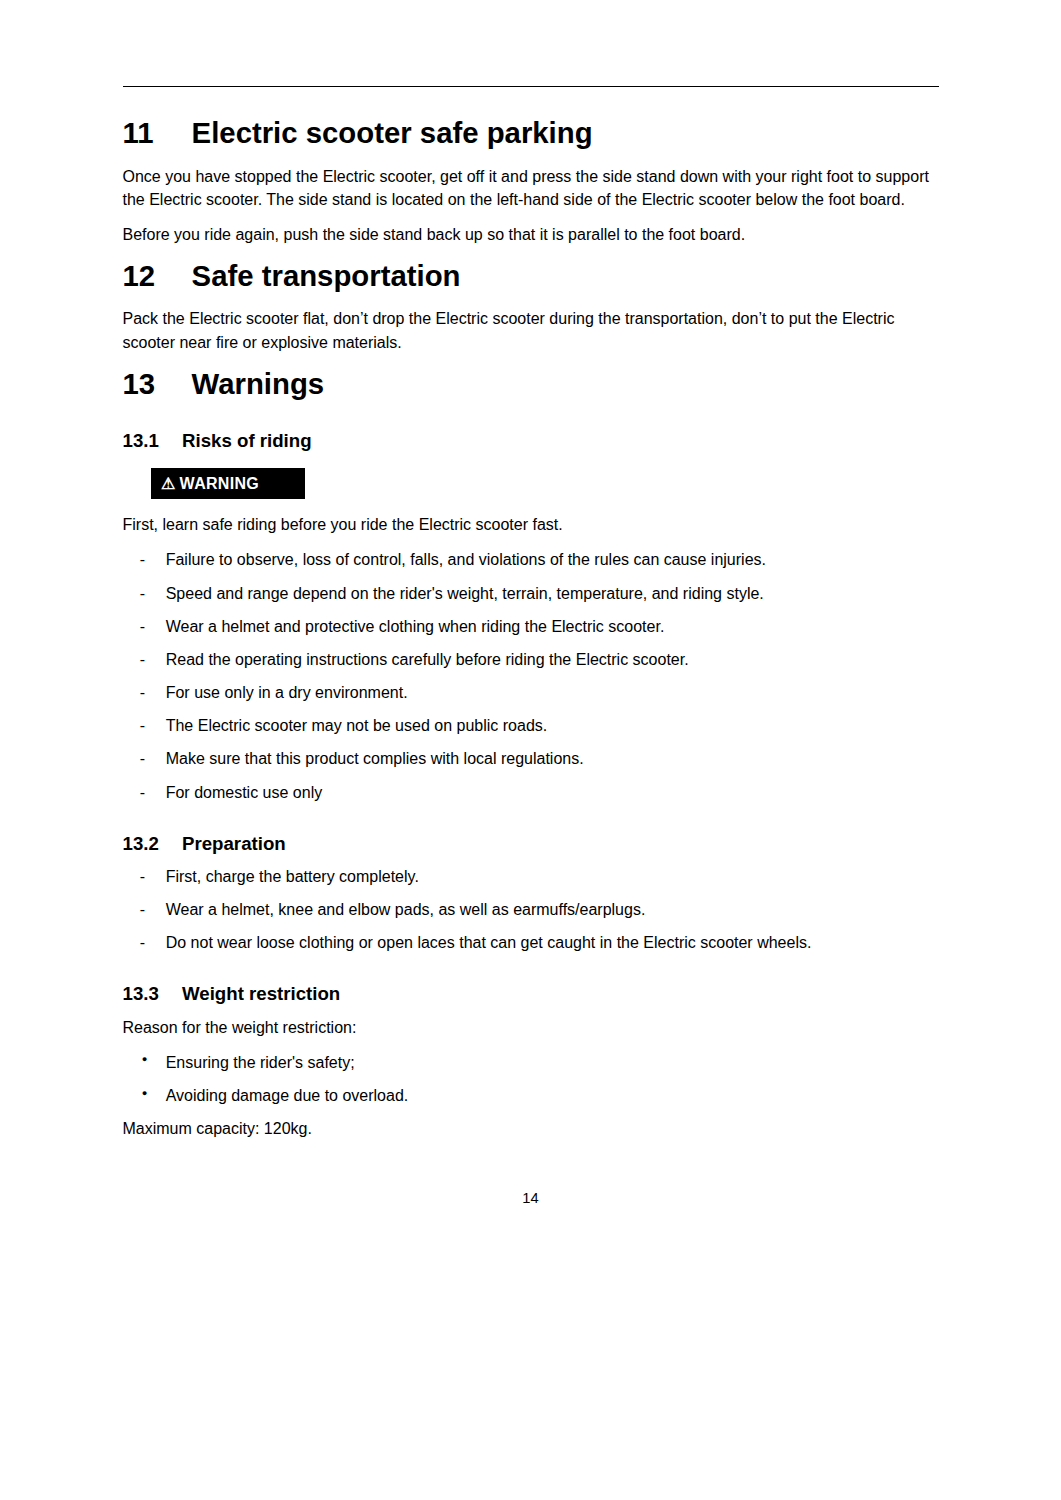11 Electric scooter safe parking
Once you have stopped the Electric scooter, get off it and press the side stand down with your right foot to support the Electric scooter. The side stand is located on the left-hand side of the Electric scooter below the foot board.
Before you ride again, push the side stand back up so that it is parallel to the foot board.
12 Safe transportation
Pack the Electric scooter flat, don’t drop the Electric scooter during the transportation, don’t to put the Electric scooter near fire or explosive materials.
13 Warnings
13.1 Risks of riding
⚠WARNING
First, learn safe riding before you ride the Electric scooter fast.
Failure to observe, loss of control, falls, and violations of the rules can cause injuries.
Speed and range depend on the rider's weight, terrain, temperature, and riding style.
Wear a helmet and protective clothing when riding the Electric scooter.
Read the operating instructions carefully before riding the Electric scooter.
For use only in a dry environment.
The Electric scooter may not be used on public roads.
Make sure that this product complies with local regulations.
For domestic use only
13.2 Preparation
First, charge the battery completely.
Wear a helmet, knee and elbow pads, as well as earmuffs/earplugs.
Do not wear loose clothing or open laces that can get caught in the Electric scooter wheels.
13.3 Weight restriction
Reason for the weight restriction:
Ensuring the rider's safety;
Avoiding damage due to overload.
Maximum capacity: 120kg.
14